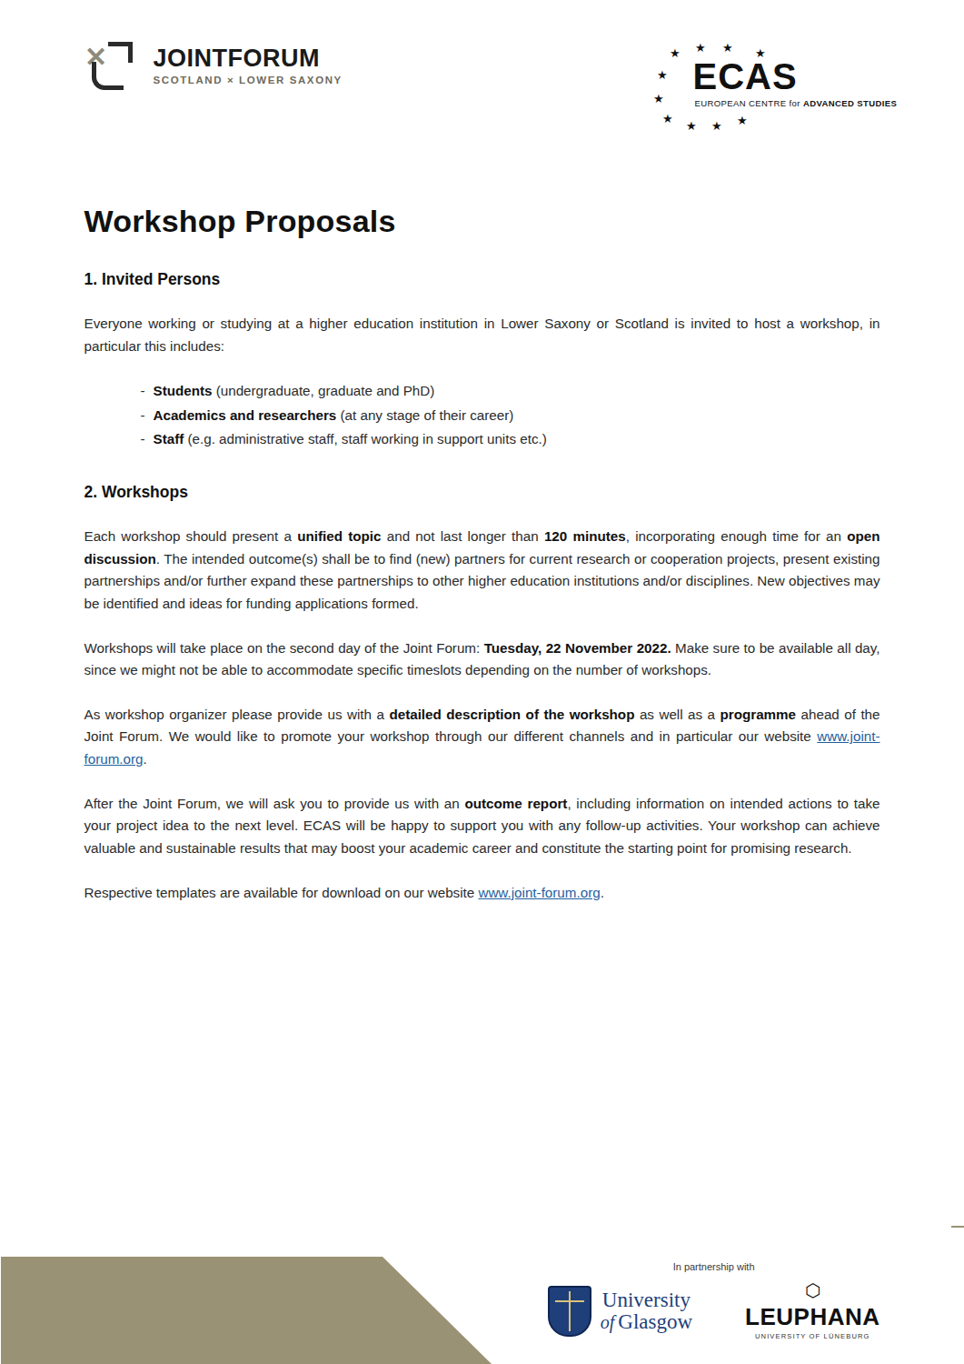✕
JOINTFORUM
SCOTLAND × LOWER SAXONY
★ ★ ★ ★ ★ ★ ★ ★ ★ ★
ECAS
EUROPEAN CENTRE for ADVANCED STUDIES
Workshop Proposals
1. Invited Persons
Everyone working or studying at a higher education institution in Lower Saxony or Scotland is invited to host a workshop, in particular this includes:
Students (undergraduate, graduate and PhD)
Academics and researchers (at any stage of their career)
Staff (e.g. administrative staff, staff working in support units etc.)
2. Workshops
Each workshop should present a unified topic and not last longer than 120 minutes, incorporating enough time for an open discussion. The intended outcome(s) shall be to find (new) partners for current research or cooperation projects, present existing partnerships and/or further expand these partnerships to other higher education institutions and/or disciplines. New objectives may be identified and ideas for funding applications formed.
Workshops will take place on the second day of the Joint Forum: Tuesday, 22 November 2022. Make sure to be available all day, since we might not be able to accommodate specific timeslots depending on the number of workshops.
As workshop organizer please provide us with a detailed description of the workshop as well as a programme ahead of the Joint Forum. We would like to promote your workshop through our different channels and in particular our website www.joint-forum.org.
After the Joint Forum, we will ask you to provide us with an outcome report, including information on intended actions to take your project idea to the next level. ECAS will be happy to support you with any follow-up activities. Your workshop can achieve valuable and sustainable results that may boost your academic career and constitute the starting point for promising research.
Respective templates are available for download on our website www.joint-forum.org.
In partnership with
University
of Glasgow
⬡
LEUPHANA
UNIVERSITY OF LÜNEBURG